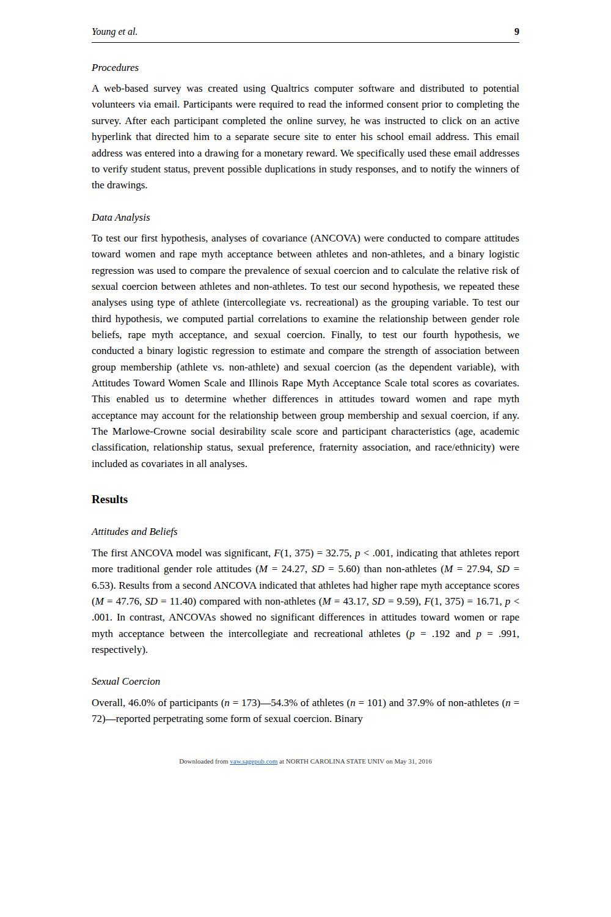Young et al. 9
Procedures
A web-based survey was created using Qualtrics computer software and distributed to potential volunteers via email. Participants were required to read the informed consent prior to completing the survey. After each participant completed the online survey, he was instructed to click on an active hyperlink that directed him to a separate secure site to enter his school email address. This email address was entered into a drawing for a monetary reward. We specifically used these email addresses to verify student status, prevent possible duplications in study responses, and to notify the winners of the drawings.
Data Analysis
To test our first hypothesis, analyses of covariance (ANCOVA) were conducted to compare attitudes toward women and rape myth acceptance between athletes and non-athletes, and a binary logistic regression was used to compare the prevalence of sexual coercion and to calculate the relative risk of sexual coercion between athletes and non-athletes. To test our second hypothesis, we repeated these analyses using type of athlete (intercollegiate vs. recreational) as the grouping variable. To test our third hypothesis, we computed partial correlations to examine the relationship between gender role beliefs, rape myth acceptance, and sexual coercion. Finally, to test our fourth hypothesis, we conducted a binary logistic regression to estimate and compare the strength of association between group membership (athlete vs. non-athlete) and sexual coercion (as the dependent variable), with Attitudes Toward Women Scale and Illinois Rape Myth Acceptance Scale total scores as covariates. This enabled us to determine whether differences in attitudes toward women and rape myth acceptance may account for the relationship between group membership and sexual coercion, if any. The Marlowe-Crowne social desirability scale score and participant characteristics (age, academic classification, relationship status, sexual preference, fraternity association, and race/ethnicity) were included as covariates in all analyses.
Results
Attitudes and Beliefs
The first ANCOVA model was significant, F(1, 375) = 32.75, p < .001, indicating that athletes report more traditional gender role attitudes (M = 24.27, SD = 5.60) than non-athletes (M = 27.94, SD = 6.53). Results from a second ANCOVA indicated that athletes had higher rape myth acceptance scores (M = 47.76, SD = 11.40) compared with non-athletes (M = 43.17, SD = 9.59), F(1, 375) = 16.71, p < .001. In contrast, ANCOVAs showed no significant differences in attitudes toward women or rape myth acceptance between the intercollegiate and recreational athletes (p = .192 and p = .991, respectively).
Sexual Coercion
Overall, 46.0% of participants (n = 173)—54.3% of athletes (n = 101) and 37.9% of non-athletes (n = 72)—reported perpetrating some form of sexual coercion. Binary
Downloaded from vaw.sagepub.com at NORTH CAROLINA STATE UNIV on May 31, 2016